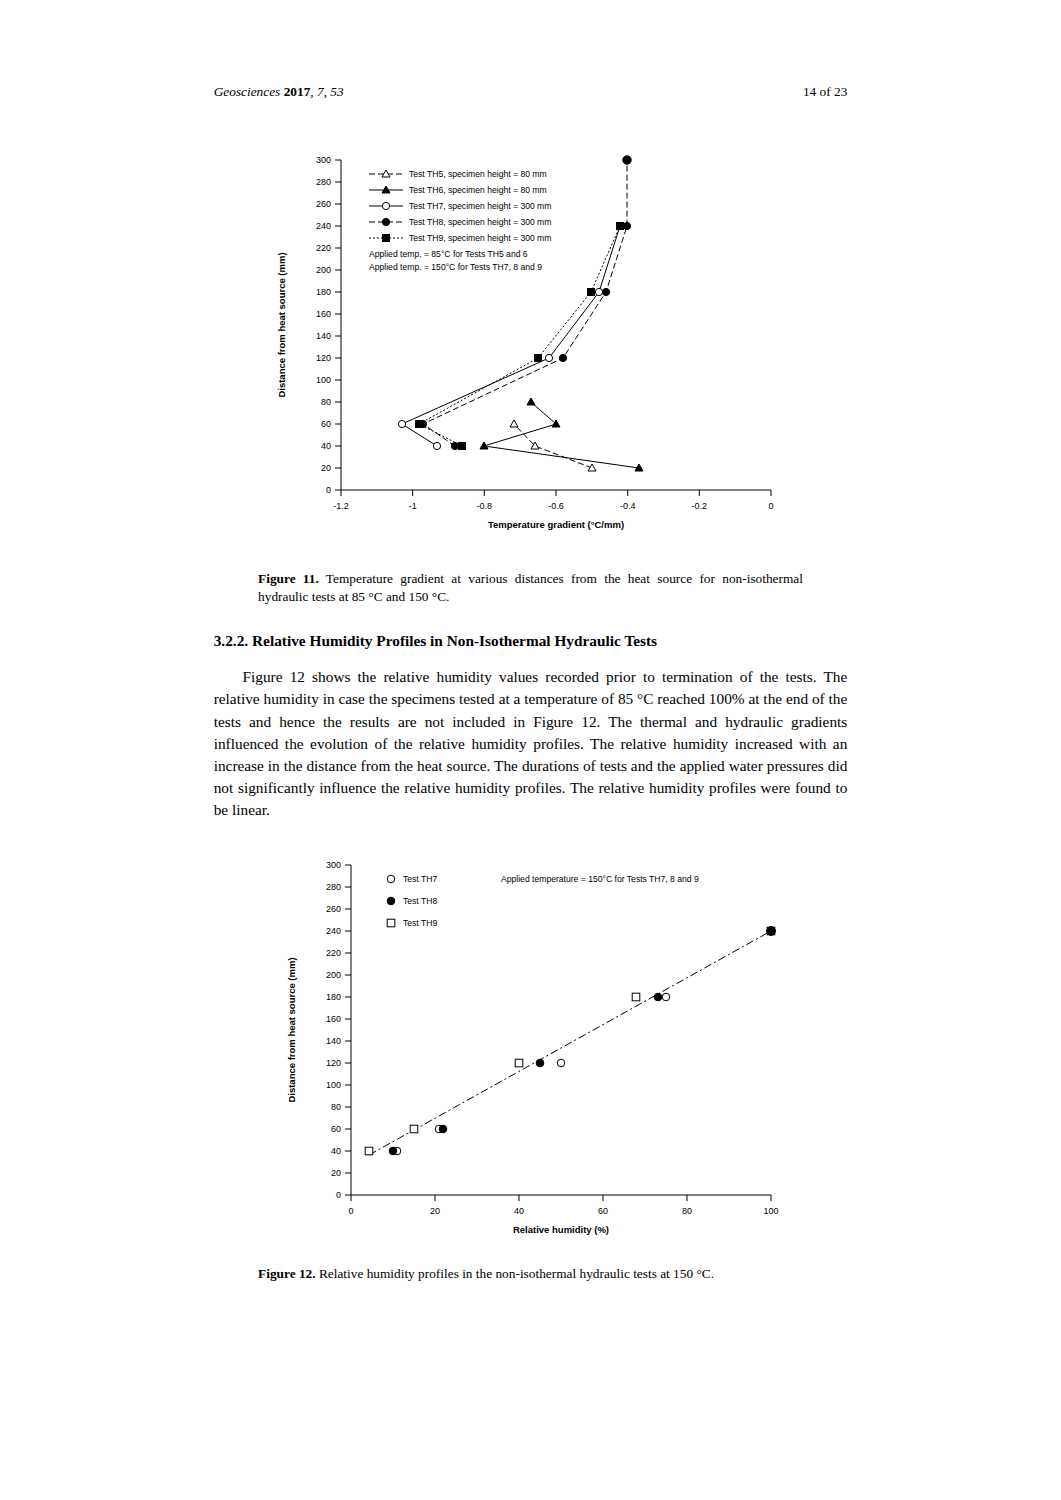Geosciences 2017, 7, 53
14 of 23
0 20 40 60 80 100 120 140 160 180 200 220 240 260 280 300 -1.2 -1 -0.8 -0.6 -0.4 -0.2 0 Temperature gradient (°C/mm) Distance from heat source (mm) Test TH5, specimen height = 80 mm Test TH6, specimen height = 80 mm Test TH7, specimen height = 300 mm Test TH8, specimen height = 300 mm Test TH9, specimen height = 300 mm Applied temp. = 85°C for Tests TH5 and 6 Applied temp. = 150°C for Tests TH7, 8 and 9
Figure 11. Temperature gradient at various distances from the heat source for non-isothermal hydraulic tests at 85 °C and 150 °C.
3.2.2. Relative Humidity Profiles in Non-Isothermal Hydraulic Tests
Figure 12 shows the relative humidity values recorded prior to termination of the tests. The relative humidity in case the specimens tested at a temperature of 85 °C reached 100% at the end of the tests and hence the results are not included in Figure 12. The thermal and hydraulic gradients influenced the evolution of the relative humidity profiles. The relative humidity increased with an increase in the distance from the heat source. The durations of tests and the applied water pressures did not significantly influence the relative humidity profiles. The relative humidity profiles were found to be linear.
0 20 40 60 80 100 120 140 160 180 200 220 240 260 280 300 0 20 40 60 80 100 Relative humidity (%) Distance from heat source (mm) Test TH7 Test TH8 Test TH9 Applied temperature = 150°C for Tests TH7, 8 and 9
Figure 12. Relative humidity profiles in the non-isothermal hydraulic tests at 150 °C.